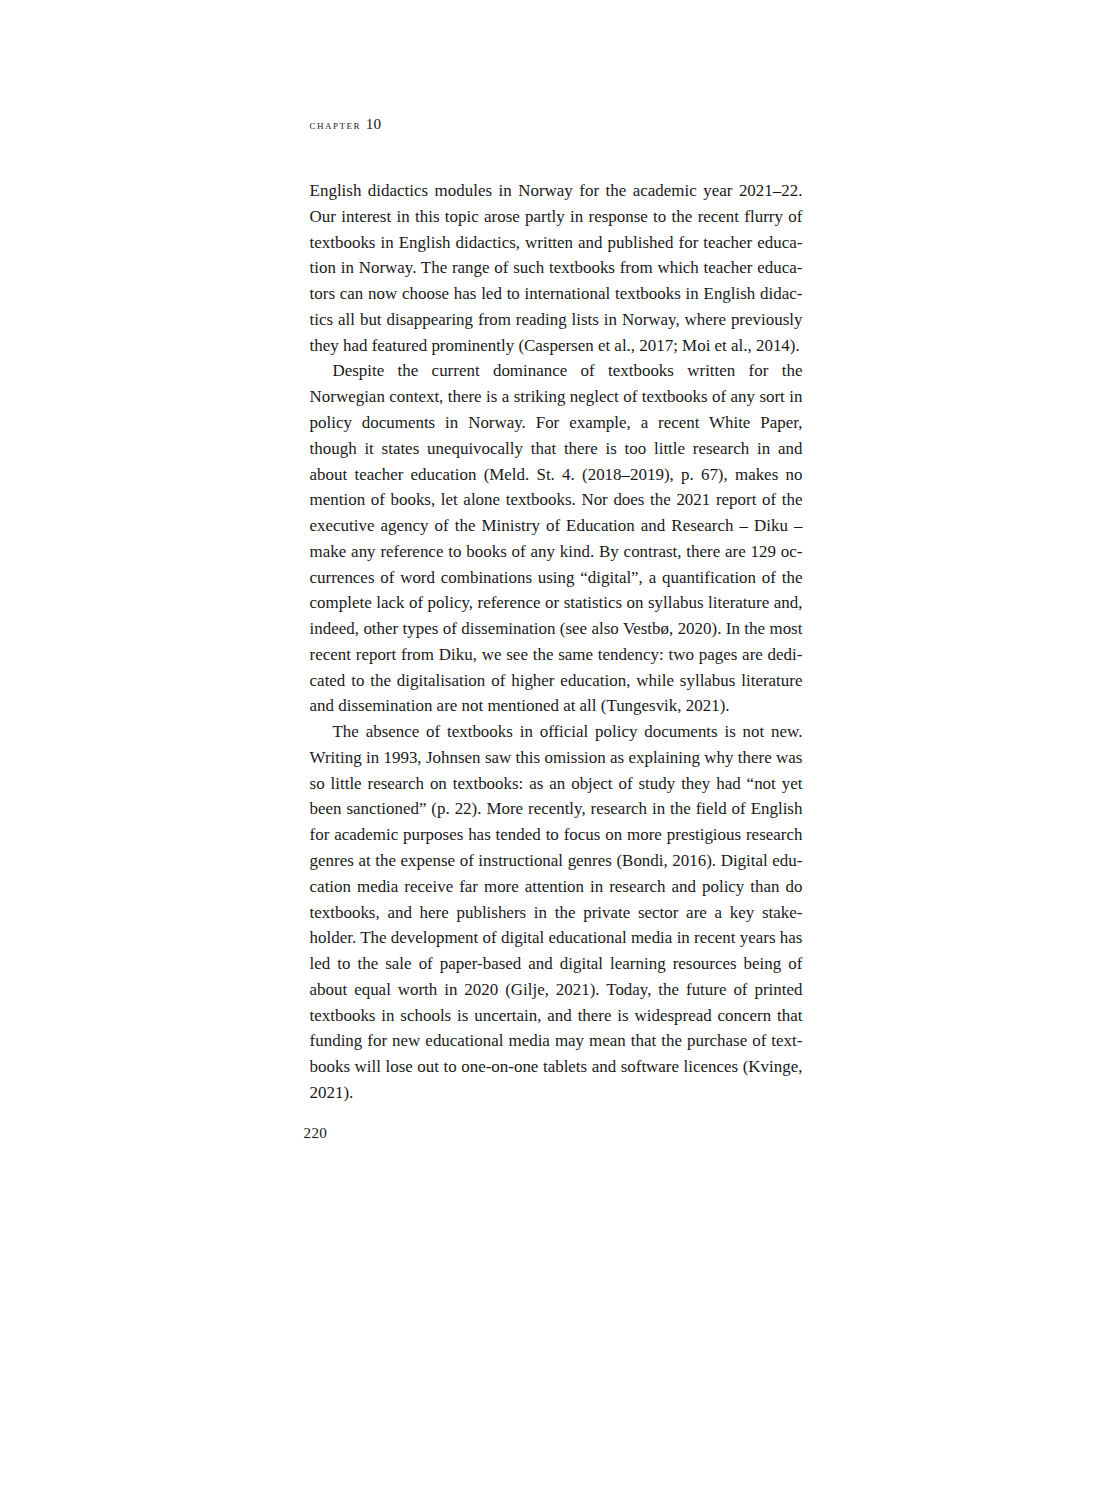chapter 10
English didactics modules in Norway for the academic year 2021–22. Our interest in this topic arose partly in response to the recent flurry of textbooks in English didactics, written and published for teacher education in Norway. The range of such textbooks from which teacher educators can now choose has led to international textbooks in English didactics all but disappearing from reading lists in Norway, where previously they had featured prominently (Caspersen et al., 2017; Moi et al., 2014).
Despite the current dominance of textbooks written for the Norwegian context, there is a striking neglect of textbooks of any sort in policy documents in Norway. For example, a recent White Paper, though it states unequivocally that there is too little research in and about teacher education (Meld. St. 4. (2018–2019), p. 67), makes no mention of books, let alone textbooks. Nor does the 2021 report of the executive agency of the Ministry of Education and Research – Diku – make any reference to books of any kind. By contrast, there are 129 occurrences of word combinations using “digital”, a quantification of the complete lack of policy, reference or statistics on syllabus literature and, indeed, other types of dissemination (see also Vestbø, 2020). In the most recent report from Diku, we see the same tendency: two pages are dedicated to the digitalisation of higher education, while syllabus literature and dissemination are not mentioned at all (Tungesvik, 2021).
The absence of textbooks in official policy documents is not new. Writing in 1993, Johnsen saw this omission as explaining why there was so little research on textbooks: as an object of study they had “not yet been sanctioned” (p. 22). More recently, research in the field of English for academic purposes has tended to focus on more prestigious research genres at the expense of instructional genres (Bondi, 2016). Digital education media receive far more attention in research and policy than do textbooks, and here publishers in the private sector are a key stakeholder. The development of digital educational media in recent years has led to the sale of paper-based and digital learning resources being of about equal worth in 2020 (Gilje, 2021). Today, the future of printed textbooks in schools is uncertain, and there is widespread concern that funding for new educational media may mean that the purchase of textbooks will lose out to one-on-one tablets and software licences (Kvinge, 2021).
220